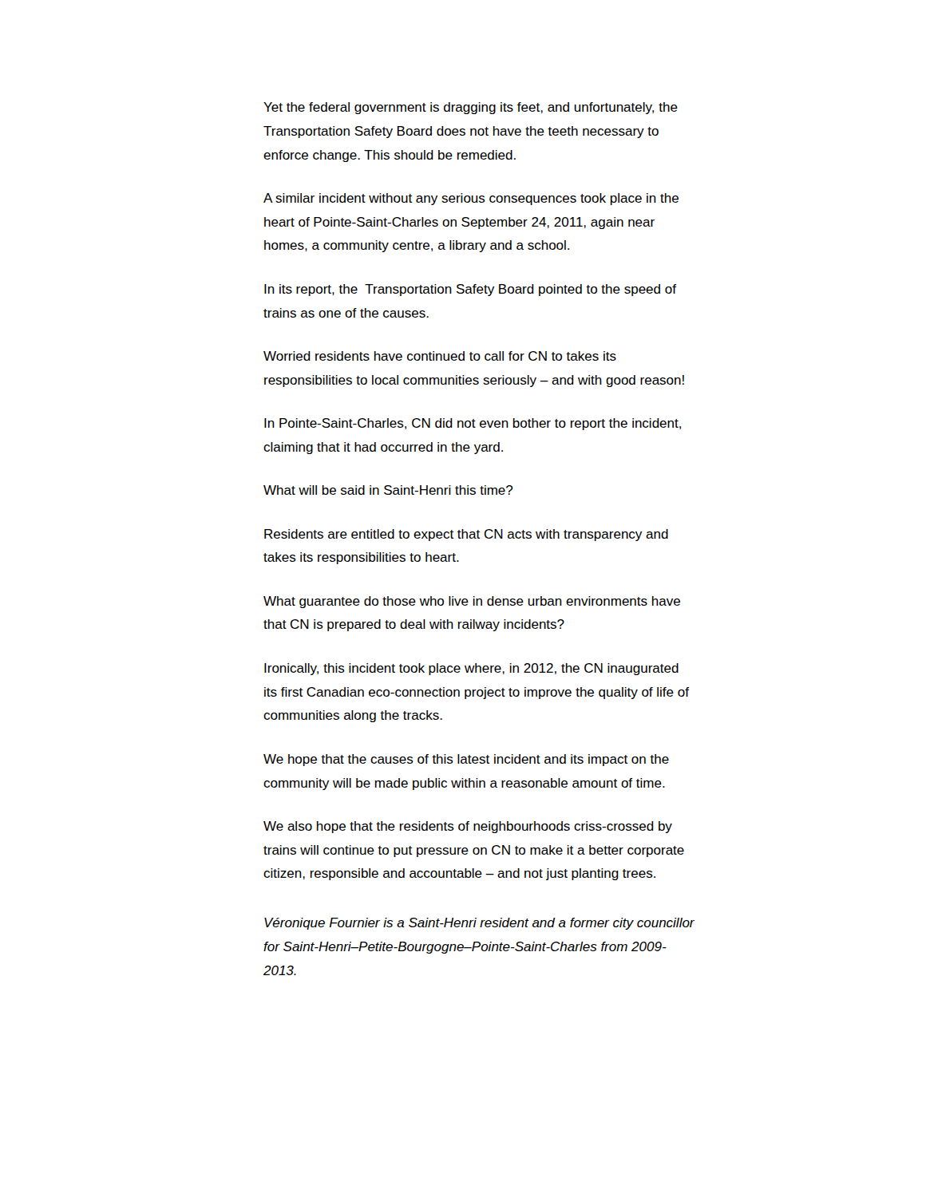Yet the federal government is dragging its feet, and unfortunately, the Transportation Safety Board does not have the teeth necessary to enforce change. This should be remedied.
A similar incident without any serious consequences took place in the heart of Pointe-Saint-Charles on September 24, 2011, again near homes, a community centre, a library and a school.
In its report, the Transportation Safety Board pointed to the speed of trains as one of the causes.
Worried residents have continued to call for CN to takes its responsibilities to local communities seriously – and with good reason!
In Pointe-Saint-Charles, CN did not even bother to report the incident, claiming that it had occurred in the yard.
What will be said in Saint-Henri this time?
Residents are entitled to expect that CN acts with transparency and takes its responsibilities to heart.
What guarantee do those who live in dense urban environments have that CN is prepared to deal with railway incidents?
Ironically, this incident took place where, in 2012, the CN inaugurated its first Canadian eco-connection project to improve the quality of life of communities along the tracks.
We hope that the causes of this latest incident and its impact on the community will be made public within a reasonable amount of time.
We also hope that the residents of neighbourhoods criss-crossed by trains will continue to put pressure on CN to make it a better corporate citizen, responsible and accountable – and not just planting trees.
Véronique Fournier is a Saint-Henri resident and a former city councillor for Saint-Henri–Petite-Bourgogne–Pointe-Saint-Charles from 2009-2013.